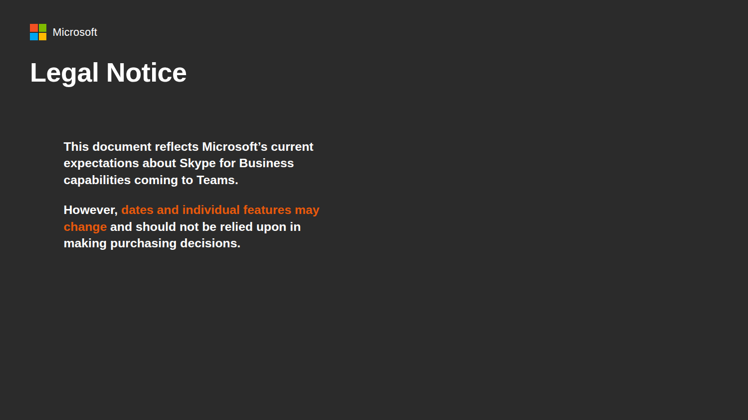Microsoft
Legal Notice
This document reflects Microsoft’s current expectations about Skype for Business capabilities coming to Teams.
However, dates and individual features may change and should not be relied upon in making purchasing decisions.